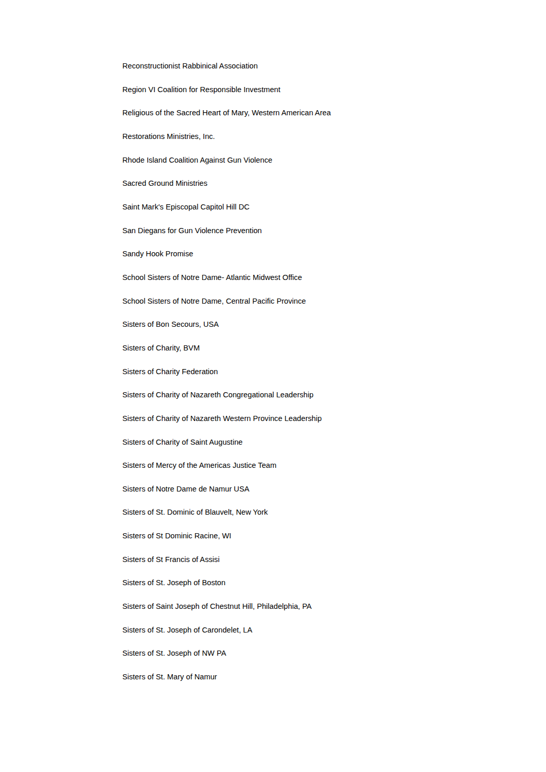Reconstructionist Rabbinical Association
Region VI Coalition for Responsible Investment
Religious of the Sacred Heart of Mary, Western American Area
Restorations Ministries, Inc.
Rhode Island Coalition Against Gun Violence
Sacred Ground Ministries
Saint Mark's Episcopal Capitol Hill DC
San Diegans for Gun Violence Prevention
Sandy Hook Promise
School Sisters of Notre Dame- Atlantic Midwest Office
School Sisters of Notre Dame, Central Pacific Province
Sisters of Bon Secours, USA
Sisters of Charity, BVM
Sisters of Charity Federation
Sisters of Charity of Nazareth Congregational Leadership
Sisters of Charity of Nazareth Western Province Leadership
Sisters of Charity of Saint Augustine
Sisters of Mercy of the Americas Justice Team
Sisters of Notre Dame de Namur USA
Sisters of St. Dominic of Blauvelt, New York
Sisters of St Dominic Racine, WI
Sisters of St Francis of Assisi
Sisters of St. Joseph of Boston
Sisters of Saint Joseph of Chestnut Hill, Philadelphia, PA
Sisters of St. Joseph of Carondelet, LA
Sisters of St. Joseph of NW PA
Sisters of St. Mary of Namur